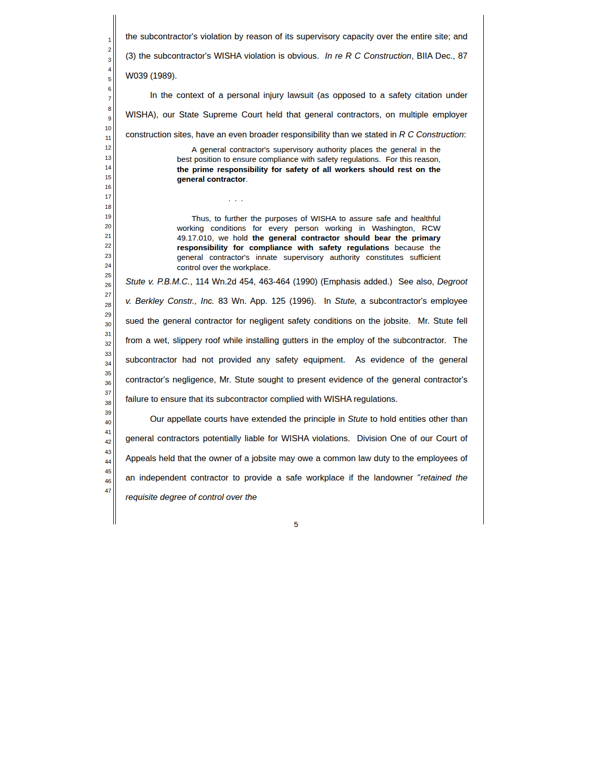1
2
3
4
5
6
7
8
9
10
11
12
13
14
15
16
17
18
19
20
21
22
23
24
25
26
27
28
29
30
31
32
33
34
35
36
37
38
39
40
41
42
43
44
45
46
47
the subcontractor's violation by reason of its supervisory capacity over the entire site; and (3) the subcontractor's WISHA violation is obvious. In re R C Construction, BIIA Dec., 87 W039 (1989).
In the context of a personal injury lawsuit (as opposed to a safety citation under WISHA), our State Supreme Court held that general contractors, on multiple employer construction sites, have an even broader responsibility than we stated in R C Construction:
A general contractor's supervisory authority places the general in the best position to ensure compliance with safety regulations. For this reason, the prime responsibility for safety of all workers should rest on the general contractor.
. . .
Thus, to further the purposes of WISHA to assure safe and healthful working conditions for every person working in Washington, RCW 49.17.010, we hold the general contractor should bear the primary responsibility for compliance with safety regulations because the general contractor's innate supervisory authority constitutes sufficient control over the workplace.
Stute v. P.B.M.C., 114 Wn.2d 454, 463-464 (1990) (Emphasis added.) See also, Degroot v. Berkley Constr., Inc. 83 Wn. App. 125 (1996). In Stute, a subcontractor's employee sued the general contractor for negligent safety conditions on the jobsite. Mr. Stute fell from a wet, slippery roof while installing gutters in the employ of the subcontractor. The subcontractor had not provided any safety equipment. As evidence of the general contractor's negligence, Mr. Stute sought to present evidence of the general contractor's failure to ensure that its subcontractor complied with WISHA regulations.
Our appellate courts have extended the principle in Stute to hold entities other than general contractors potentially liable for WISHA violations. Division One of our Court of Appeals held that the owner of a jobsite may owe a common law duty to the employees of an independent contractor to provide a safe workplace if the landowner "retained the requisite degree of control over the
5